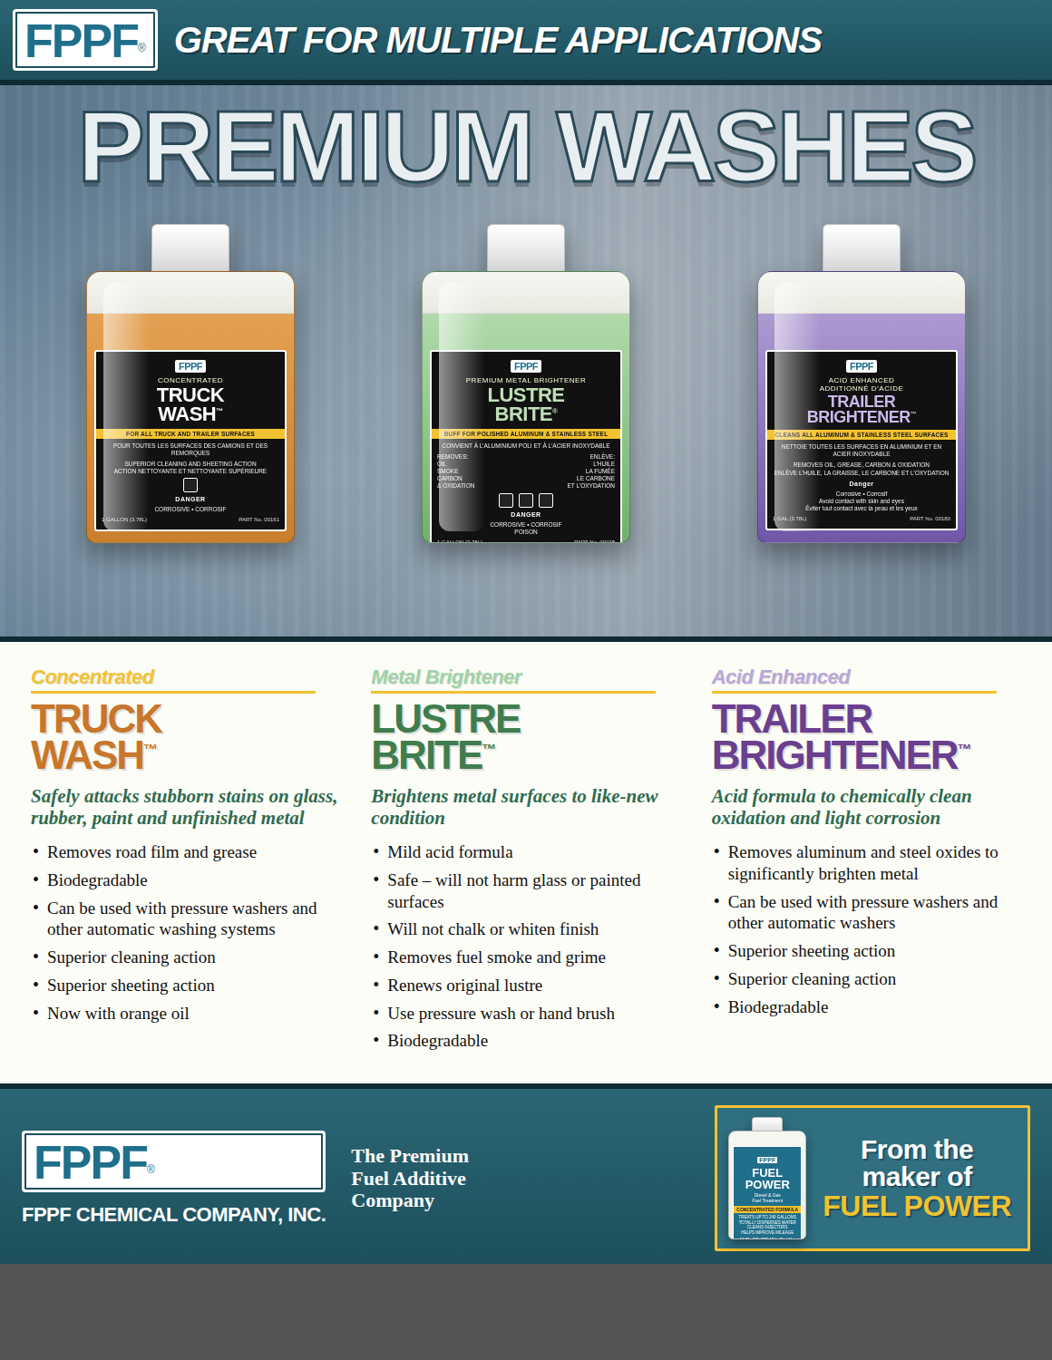FPPF®
GREAT FOR MULTIPLE APPLICATIONS
PREMIUM WASHES
FPPF
Concentrated
TRUCK
WASH™
FOR ALL TRUCK AND TRAILER SURFACES
POUR TOUTES LES SURFACES DES CAMIONS ET DES REMORQUES
SUPERIOR CLEANING AND SHEETING ACTION
ACTION NETTOYANTE ET NETTOYANTE SUPÉRIEURE
DANGER
CORROSIVE • CORROSIF
1 GALLON (3.78L) PART No. 00161
FPPF
Premium Metal Brightener
LUSTRE
BRITE®
BUFF FOR POLISHED ALUMINUM & STAINLESS STEEL
CONVIENT À L’ALUMINIUM POLI ET À L’ACIER INOXYDABLE
REMOVES:
OIL
SMOKE
CARBON
& OXIDATION ENLÈVE:
L’HUILE
LA FUMÉE
LE CARBONE
ET L’OXYDATION
DANGER
CORROSIVE • CORROSIF
POISON
1 GALLON (3.78L) PART No. 00278
FPPF
Acid Enhanced
Additionné d’acide
TRAILER
BRIGHTENER™
CLEANS ALL ALUMINUM & STAINLESS STEEL SURFACES
NETTOIE TOUTES LES SURFACES EN ALUMINIUM ET EN ACIER INOXYDABLE
REMOVES OIL, GREASE, CARBON & OXIDATION
ENLÈVE L’HUILE, LA GRAISSE, LE CARBONE ET L’OXYDATION
Danger
Corrosive • Corrosif
Avoid contact with skin and eyes
Éviter tout contact avec la peau et les yeux
1 GAL (3.78L) PART No. 00180
Concentrated
TRUCK
WASH™
Safely attacks stubborn stains on glass, rubber, paint and unfinished metal
Removes road film and grease
Biodegradable
Can be used with pressure washers and other automatic washing systems
Superior cleaning action
Superior sheeting action
Now with orange oil
Metal Brightener
LUSTRE
BRITE™
Brightens metal surfaces to like-new condition
Mild acid formula
Safe – will not harm glass or painted surfaces
Will not chalk or whiten finish
Removes fuel smoke and grime
Renews original lustre
Use pressure wash or hand brush
Biodegradable
Acid Enhanced
TRAILER
BRIGHTENER™
Acid formula to chemically clean oxidation and light corrosion
Removes aluminum and steel oxides to significantly brighten metal
Can be used with pressure washers and other automatic washers
Superior sheeting action
Superior cleaning action
Biodegradable
FPPF®
FPPF CHEMICAL COMPANY, INC.
The Premium
Fuel Additive
Company
FPPF
FUEL
POWER
Diesel & Gas
Fuel Treatment
CONCENTRATED FORMULA
TREATS UP TO 240 GALLONS
TOTALLY DISPERSES WATER
CLEANS INJECTORS
HELPS IMPROVE MILEAGE
16 FL. OZ. (236 ML) Part No. 00101
From the
maker of FUEL POWER